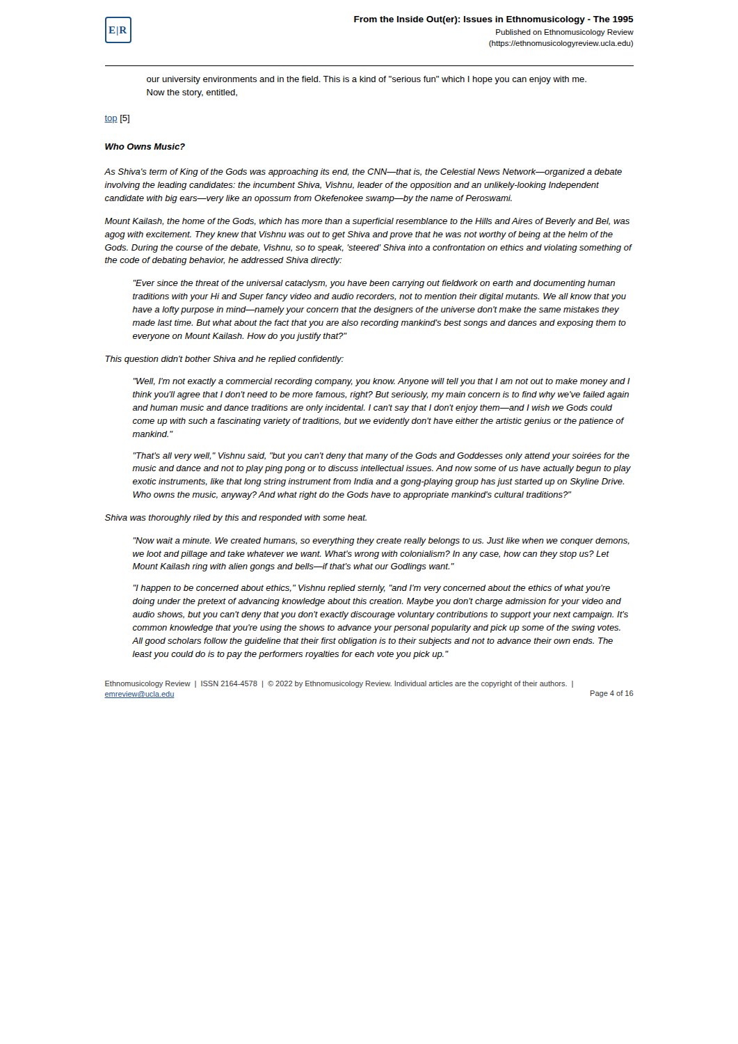E|R
From the Inside Out(er): Issues in Ethnomusicology - The 1995
Published on Ethnomusicology Review
(https://ethnomusicologyreview.ucla.edu)
our university environments and in the field. This is a kind of "serious fun" which I hope you can enjoy with me.
Now the story, entitled,
top [5]
Who Owns Music?
As Shiva's term of King of the Gods was approaching its end, the CNN—that is, the Celestial News Network—organized a debate involving the leading candidates: the incumbent Shiva, Vishnu, leader of the opposition and an unlikely-looking Independent candidate with big ears—very like an opossum from Okefenokee swamp—by the name of Peroswami.
Mount Kailash, the home of the Gods, which has more than a superficial resemblance to the Hills and Aires of Beverly and Bel, was agog with excitement. They knew that Vishnu was out to get Shiva and prove that he was not worthy of being at the helm of the Gods. During the course of the debate, Vishnu, so to speak, 'steered' Shiva into a confrontation on ethics and violating something of the code of debating behavior, he addressed Shiva directly:
"Ever since the threat of the universal cataclysm, you have been carrying out fieldwork on earth and documenting human traditions with your Hi and Super fancy video and audio recorders, not to mention their digital mutants. We all know that you have a lofty purpose in mind—namely your concern that the designers of the universe don't make the same mistakes they made last time. But what about the fact that you are also recording mankind's best songs and dances and exposing them to everyone on Mount Kailash. How do you justify that?"
This question didn't bother Shiva and he replied confidently:
"Well, I'm not exactly a commercial recording company, you know. Anyone will tell you that I am not out to make money and I think you'll agree that I don't need to be more famous, right? But seriously, my main concern is to find why we've failed again and human music and dance traditions are only incidental. I can't say that I don't enjoy them—and I wish we Gods could come up with such a fascinating variety of traditions, but we evidently don't have either the artistic genius or the patience of mankind."
"That's all very well," Vishnu said, "but you can't deny that many of the Gods and Goddesses only attend your soirées for the music and dance and not to play ping pong or to discuss intellectual issues. And now some of us have actually begun to play exotic instruments, like that long string instrument from India and a gong-playing group has just started up on Skyline Drive. Who owns the music, anyway? And what right do the Gods have to appropriate mankind's cultural traditions?"
Shiva was thoroughly riled by this and responded with some heat.
"Now wait a minute. We created humans, so everything they create really belongs to us. Just like when we conquer demons, we loot and pillage and take whatever we want. What's wrong with colonialism? In any case, how can they stop us? Let Mount Kailash ring with alien gongs and bells—if that's what our Godlings want."
"I happen to be concerned about ethics," Vishnu replied sternly, "and I'm very concerned about the ethics of what you're doing under the pretext of advancing knowledge about this creation. Maybe you don't charge admission for your video and audio shows, but you can't deny that you don't exactly discourage voluntary contributions to support your next campaign. It's common knowledge that you're using the shows to advance your personal popularity and pick up some of the swing votes. All good scholars follow the guideline that their first obligation is to their subjects and not to advance their own ends. The least you could do is to pay the performers royalties for each vote you pick up."
Ethnomusicology Review | ISSN 2164-4578 | © 2022 by Ethnomusicology Review. Individual articles are the copyright of their authors. |
emreview@ucla.edu Page 4 of 16